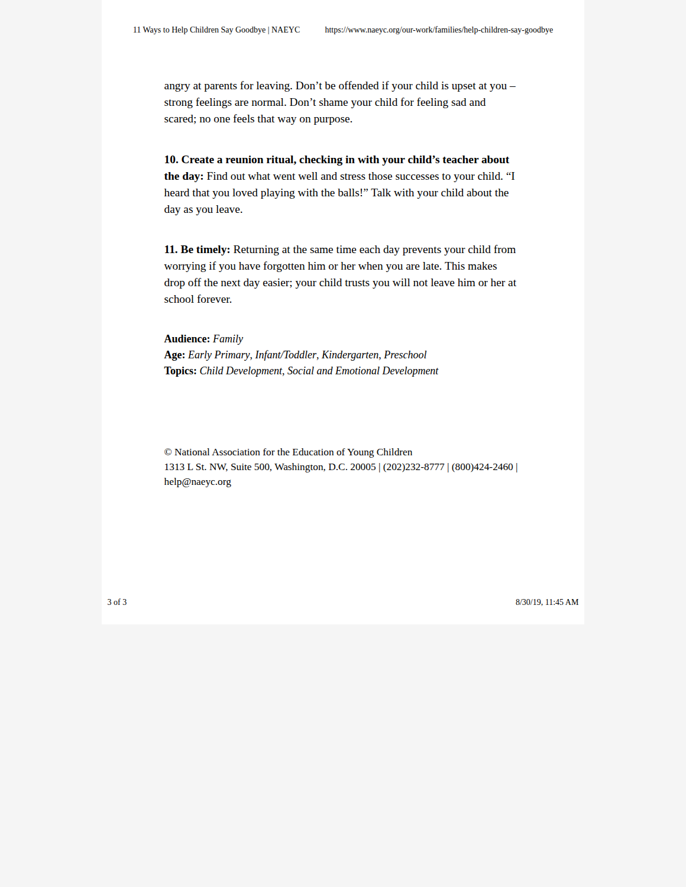11 Ways to Help Children Say Goodbye | NAEYC
https://www.naeyc.org/our-work/families/help-children-say-goodbye
angry at parents for leaving. Don’t be offended if your child is upset at you – strong feelings are normal. Don’t shame your child for feeling sad and scared; no one feels that way on purpose.
10. Create a reunion ritual, checking in with your child’s teacher about the day: Find out what went well and stress those successes to your child. “I heard that you loved playing with the balls!” Talk with your child about the day as you leave.
11. Be timely: Returning at the same time each day prevents your child from worrying if you have forgotten him or her when you are late. This makes drop off the next day easier; your child trusts you will not leave him or her at school forever.
Audience: Family
Age: Early Primary, Infant/Toddler, Kindergarten, Preschool
Topics: Child Development, Social and Emotional Development
© National Association for the Education of Young Children
1313 L St. NW, Suite 500, Washington, D.C. 20005 | (202)232-8777 | (800)424-2460 | help@naeyc.org
3 of 3
8/30/19, 11:45 AM